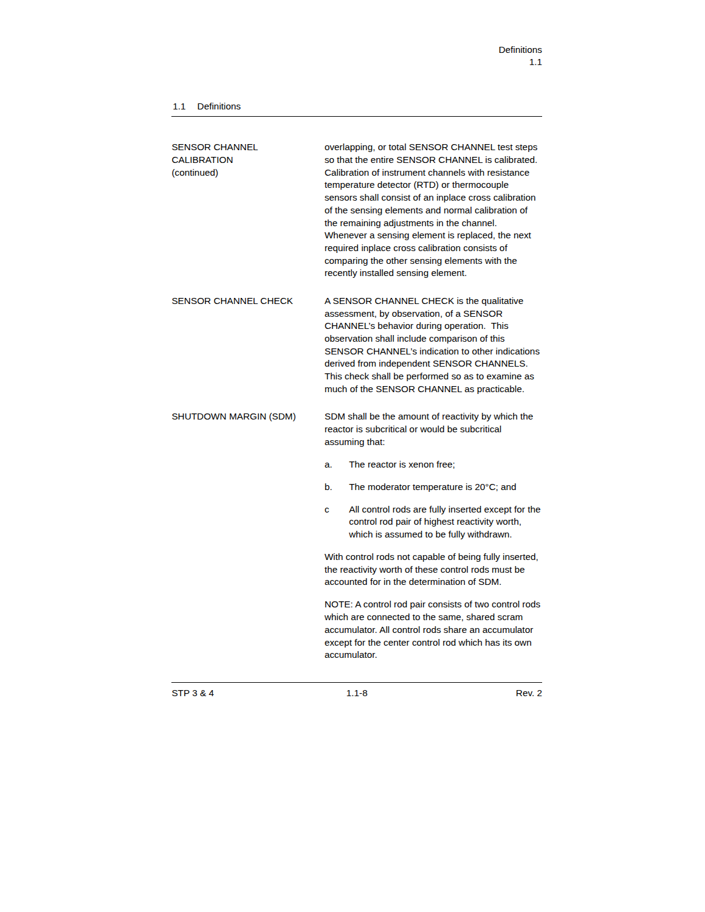Definitions
1.1
1.1 Definitions
| SENSOR CHANNEL CALIBRATION (continued) | overlapping, or total SENSOR CHANNEL test steps so that the entire SENSOR CHANNEL is calibrated. Calibration of instrument channels with resistance temperature detector (RTD) or thermocouple sensors shall consist of an inplace cross calibration of the sensing elements and normal calibration of the remaining adjustments in the channel. Whenever a sensing element is replaced, the next required inplace cross calibration consists of comparing the other sensing elements with the recently installed sensing element. |
| SENSOR CHANNEL CHECK | A SENSOR CHANNEL CHECK is the qualitative assessment, by observation, of a SENSOR CHANNEL’s behavior during operation. This observation shall include comparison of this SENSOR CHANNEL’s indication to other indications derived from independent SENSOR CHANNELS. This check shall be performed so as to examine as much of the SENSOR CHANNEL as practicable. |
| SHUTDOWN MARGIN (SDM) | SDM shall be the amount of reactivity by which the reactor is subcritical or would be subcritical assuming that: / a. / The reactor is xenon free; / / b. / The moderator temperature is 20°C; and / / c / All control rods are fully inserted except for the control rod pair of highest reactivity worth, which is assumed to be fully withdrawn. / With control rods not capable of being fully inserted, the reactivity worth of these control rods must be accounted for in the determination of SDM. NOTE: A control rod pair consists of two control rods which are connected to the same, shared scram accumulator. All control rods share an accumulator except for the center control rod which has its own accumulator. |
STP 3 & 4
1.1-8
Rev. 2